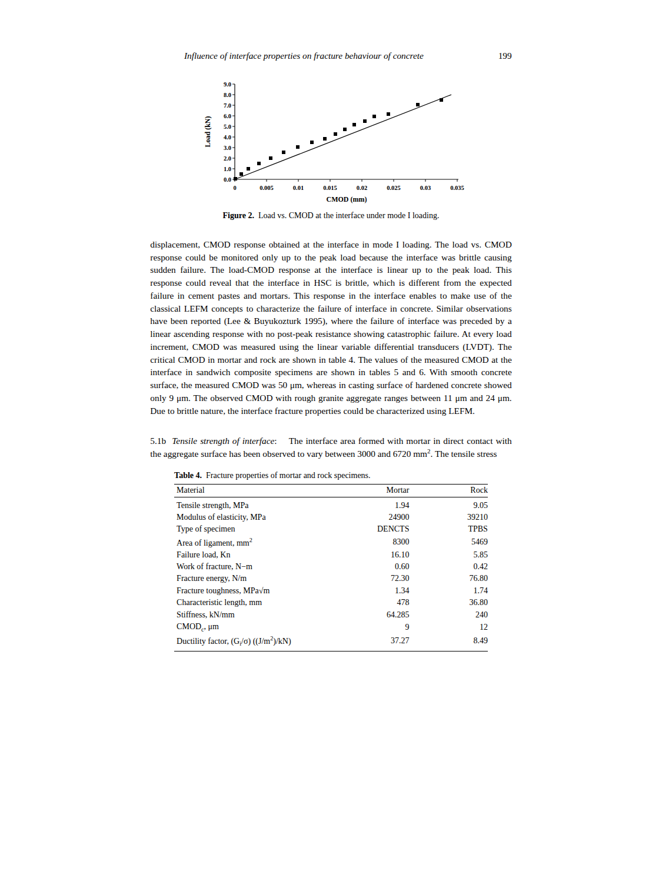Influence of interface properties on fracture behaviour of concrete
199
9.0 8.0 7.0 6.0 5.0 4.0 3.0 2.0 1.0 0.0 0 0.005 0.01 0.015 0.02 0.025 0.03 0.035 CMOD (mm) Load (kN)
Figure 2. Load vs. CMOD at the interface under mode I loading.
displacement, CMOD response obtained at the interface in mode I loading. The load vs. CMOD response could be monitored only up to the peak load because the interface was brittle causing sudden failure. The load-CMOD response at the interface is linear up to the peak load. This response could reveal that the interface in HSC is brittle, which is different from the expected failure in cement pastes and mortars. This response in the interface enables to make use of the classical LEFM concepts to characterize the failure of interface in concrete. Similar observations have been reported (Lee & Buyukozturk 1995), where the failure of interface was preceded by a linear ascending response with no post-peak resistance showing catastrophic failure. At every load increment, CMOD was measured using the linear variable differential transducers (LVDT). The critical CMOD in mortar and rock are shown in table 4. The values of the measured CMOD at the interface in sandwich composite specimens are shown in tables 5 and 6. With smooth concrete surface, the measured CMOD was 50 μm, whereas in casting surface of hardened concrete showed only 9 μm. The observed CMOD with rough granite aggregate ranges between 11 μm and 24 μm. Due to brittle nature, the interface fracture properties could be characterized using LEFM.
5.1b Tensile strength of interface: The interface area formed with mortar in direct contact with the aggregate surface has been observed to vary between 3000 and 6720 mm2. The tensile stress
Table 4. Fracture properties of mortar and rock specimens.
| Material | Mortar | Rock |
| --- | --- | --- |
| Tensile strength, MPa | 1.94 | 9.05 |
| Modulus of elasticity, MPa | 24900 | 39210 |
| Type of specimen | DENCTS | TPBS |
| Area of ligament, mm 2 | 8300 | 5469 |
| Failure load, Kn | 16.10 | 5.85 |
| Work of fracture, N−m | 0.60 | 0.42 |
| Fracture energy, N/m | 72.30 | 76.80 |
| Fracture toughness, MPa √ m | 1.34 | 1.74 |
| Characteristic length, mm | 478 | 36.80 |
| Stiffness, kN/mm | 64.285 | 240 |
| CMOD c , μm | 9 | 12 |
| Ductility factor, (G i /σ) ((J/m 2 )/kN) | 37.27 | 8.49 |